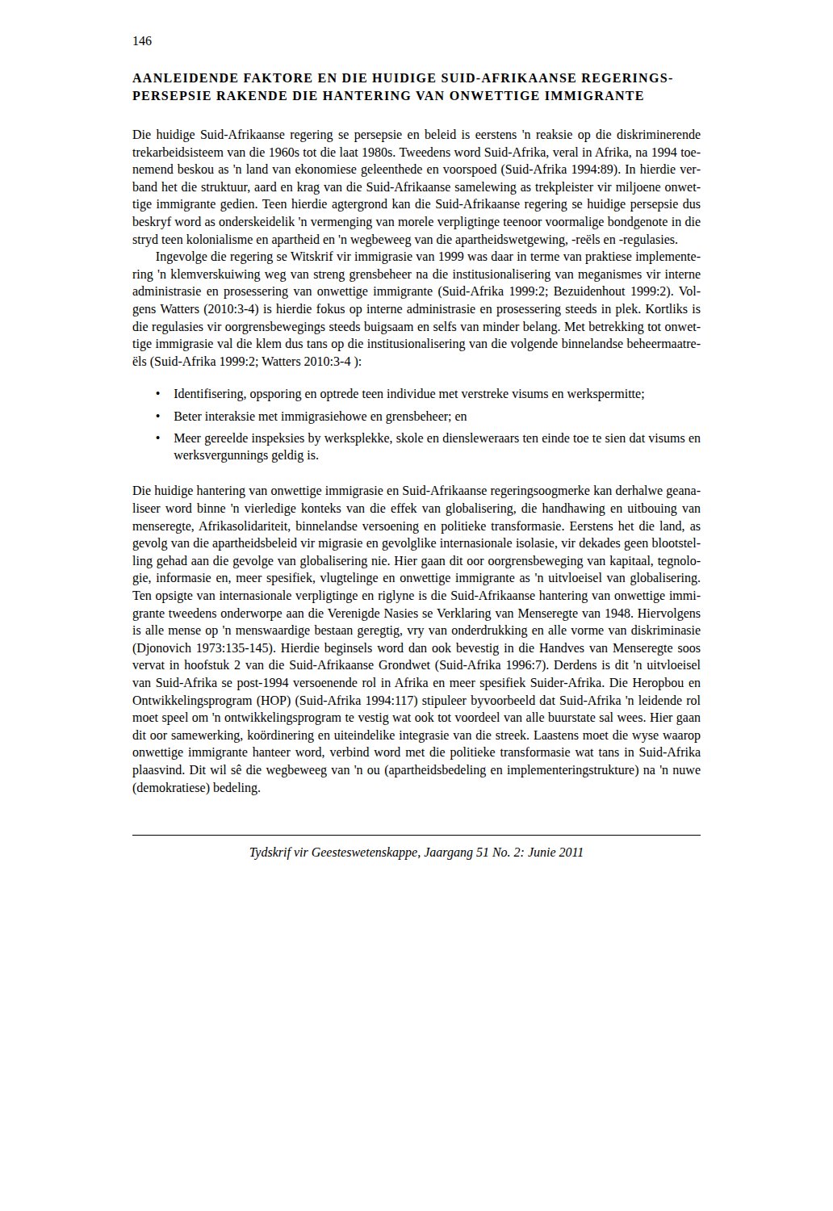146
AANLEIDENDE FAKTORE EN DIE HUIDIGE SUID-AFRIKAANSE REGERINGSPERSEPSIE RAKENDE DIE HANTERING VAN ONWETTIGE IMMIGRANTE
Die huidige Suid-Afrikaanse regering se persepsie en beleid is eerstens 'n reaksie op die diskriminerende trekarbeidsisteem van die 1960s tot die laat 1980s. Tweedens word Suid-Afrika, veral in Afrika, na 1994 toenemend beskou as 'n land van ekonomiese geleenthede en voorspoed (Suid-Afrika 1994:89). In hierdie verband het die struktuur, aard en krag van die Suid-Afrikaanse samelewing as trekpleister vir miljoene onwettige immigrante gedien. Teen hierdie agtergrond kan die Suid-Afrikaanse regering se huidige persepsie dus beskryf word as onderskeidelik 'n vermenging van morele verpligtinge teenoor voormalige bondgenote in die stryd teen kolonialisme en apartheid en 'n wegbeweeg van die apartheidswetgewing, -reëls en -regulasies.
Ingevolge die regering se Witskrif vir immigrasie van 1999 was daar in terme van praktiese implementering 'n klemverskuiwing weg van streng grensbeheer na die institusionalisering van meganismes vir interne administrasie en prosessering van onwettige immigrante (Suid-Afrika 1999:2; Bezuidenhout 1999:2). Volgens Watters (2010:3-4) is hierdie fokus op interne administrasie en prosessering steeds in plek. Kortliks is die regulasies vir oorgrensbewegings steeds buigsaam en selfs van minder belang. Met betrekking tot onwettige immigrasie val die klem dus tans op die institusionalisering van die volgende binnelandse beheermaatreëls (Suid-Afrika 1999:2; Watters 2010:3-4 ):
Identifisering, opsporing en optrede teen individue met verstreke visums en werkspermitte;
Beter interaksie met immigrasiehowe en grensbeheer; en
Meer gereelde inspeksies by werksplekke, skole en diensleweraars ten einde toe te sien dat visums en werksvergunnings geldig is.
Die huidige hantering van onwettige immigrasie en Suid-Afrikaanse regeringsoogmerke kan derhalwe geanaliseer word binne 'n vierledige konteks van die effek van globalisering, die handhawing en uitbouing van menseregte, Afrikasolidariteit, binnelandse versoening en politieke transformasie. Eerstens het die land, as gevolg van die apartheidsbeleid vir migrasie en gevolglike internasionale isolasie, vir dekades geen blootstelling gehad aan die gevolge van globalisering nie. Hier gaan dit oor oorgrensbeweging van kapitaal, tegnologie, informasie en, meer spesifiek, vlugtelinge en onwettige immigrante as 'n uitvloeisel van globalisering. Ten opsigte van internasionale verpligtinge en riglyne is die Suid-Afrikaanse hantering van onwettige immigrante tweedens onderworpe aan die Verenigde Nasies se Verklaring van Menseregte van 1948. Hiervolgens is alle mense op 'n menswaardige bestaan geregtig, vry van onderdrukking en alle vorme van diskriminasie (Djonovich 1973:135-145). Hierdie beginsels word dan ook bevestig in die Handves van Menseregte soos vervat in hoofstuk 2 van die Suid-Afrikaanse Grondwet (Suid-Afrika 1996:7). Derdens is dit 'n uitvloeisel van Suid-Afrika se post-1994 versoenende rol in Afrika en meer spesifiek Suider-Afrika. Die Heropbou en Ontwikkelingsprogram (HOP) (Suid-Afrika 1994:117) stipuleer byvoorbeeld dat Suid-Afrika 'n leidende rol moet speel om 'n ontwikkelingsprogram te vestig wat ook tot voordeel van alle buurstate sal wees. Hier gaan dit oor samewerking, koördinering en uiteindelike integrasie van die streek. Laastens moet die wyse waarop onwettige immigrante hanteer word, verbind word met die politieke transformasie wat tans in Suid-Afrika plaasvind. Dit wil sê die wegbeweeg van 'n ou (apartheidsbedeling en implementeringstrukture) na 'n nuwe (demokratiese) bedeling.
Tydskrif vir Geesteswetenskappe, Jaargang 51 No. 2: Junie 2011